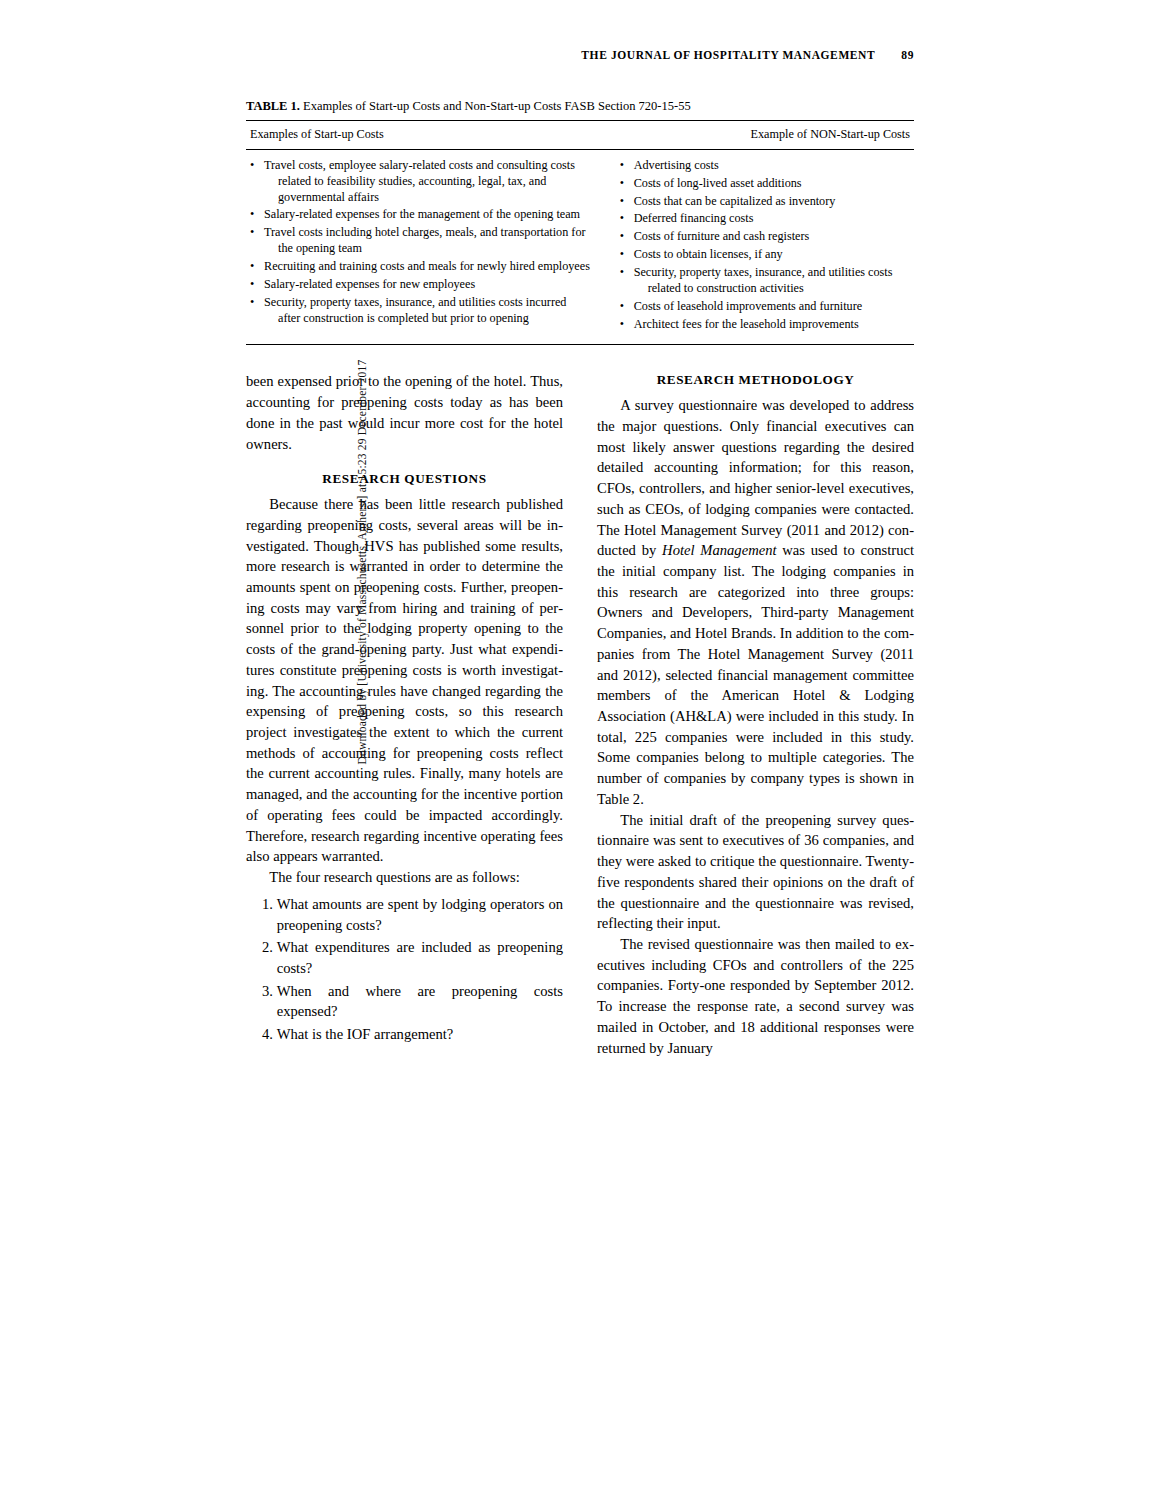Downloaded by [University of Massachusetts, Amherst] at 15:23 29 December 2017
THE JOURNAL OF HOSPITALITY MANAGEMENT 89
TABLE 1. Examples of Start-up Costs and Non-Start-up Costs FASB Section 720-15-55
| Examples of Start-up Costs | Example of NON-Start-up Costs |
| --- | --- |
| Travel costs, employee salary-related costs and consulting costs related to feasibility studies, accounting, legal, tax, and governmental affairs Salary-related expenses for the management of the opening team Travel costs including hotel charges, meals, and transportation for the opening team Recruiting and training costs and meals for newly hired employees Salary-related expenses for new employees Security, property taxes, insurance, and utilities costs incurred after construction is completed but prior to opening | Advertising costs Costs of long-lived asset additions Costs that can be capitalized as inventory Deferred financing costs Costs of furniture and cash registers Costs to obtain licenses, if any Security, property taxes, insurance, and utilities costs related to construction activities Costs of leasehold improvements and furniture Architect fees for the leasehold improvements |
been expensed prior to the opening of the hotel. Thus, accounting for preopening costs today as has been done in the past would incur more cost for the hotel owners.
RESEARCH QUESTIONS
Because there has been little research published regarding preopening costs, several areas will be investigated. Though HVS has published some results, more research is warranted in order to determine the amounts spent on preopening costs. Further, preopening costs may vary from hiring and training of personnel prior to the lodging property opening to the costs of the grand-opening party. Just what expenditures constitute preopening costs is worth investigating. The accounting rules have changed regarding the expensing of preopening costs, so this research project investigates the extent to which the current methods of accounting for preopening costs reflect the current accounting rules. Finally, many hotels are managed, and the accounting for the incentive portion of operating fees could be impacted accordingly. Therefore, research regarding incentive operating fees also appears warranted.
The four research questions are as follows:
What amounts are spent by lodging operators on preopening costs?
What expenditures are included as preopening costs?
When and where are preopening costs expensed?
What is the IOF arrangement?
RESEARCH METHODOLOGY
A survey questionnaire was developed to address the major questions. Only financial executives can most likely answer questions regarding the desired detailed accounting information; for this reason, CFOs, controllers, and higher senior-level executives, such as CEOs, of lodging companies were contacted. The Hotel Management Survey (2011 and 2012) conducted by Hotel Management was used to construct the initial company list. The lodging companies in this research are categorized into three groups: Owners and Developers, Third-party Management Companies, and Hotel Brands. In addition to the companies from The Hotel Management Survey (2011 and 2012), selected financial management committee members of the American Hotel & Lodging Association (AH&LA) were included in this study. In total, 225 companies were included in this study. Some companies belong to multiple categories. The number of companies by company types is shown in Table 2.
The initial draft of the preopening survey questionnaire was sent to executives of 36 companies, and they were asked to critique the questionnaire. Twenty-five respondents shared their opinions on the draft of the questionnaire and the questionnaire was revised, reflecting their input.
The revised questionnaire was then mailed to executives including CFOs and controllers of the 225 companies. Forty-one responded by September 2012. To increase the response rate, a second survey was mailed in October, and 18 additional responses were returned by January